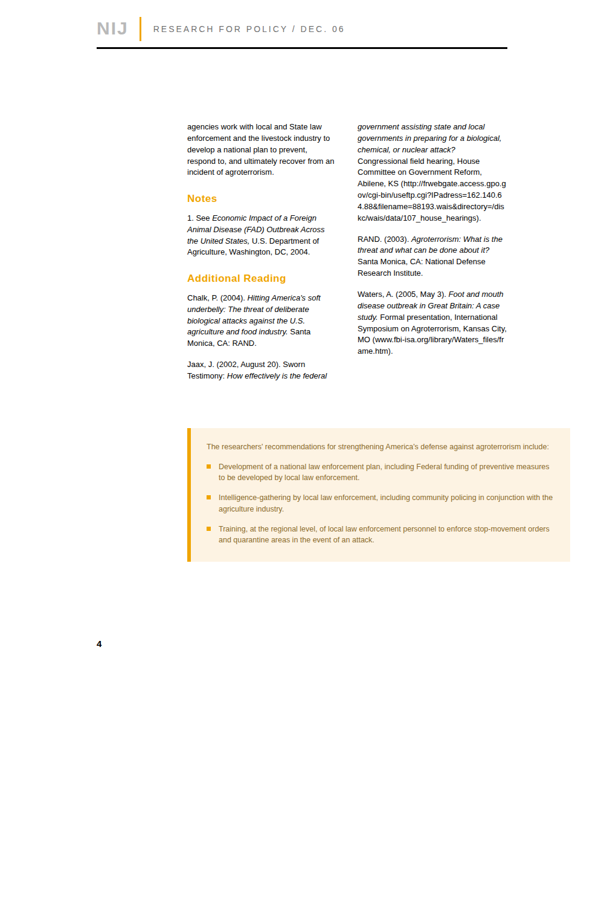NIJ
Research for Policy / Dec. 06
agencies work with local and State law enforcement and the livestock industry to develop a national plan to prevent, respond to, and ultimately recover from an incident of agroterrorism.
Notes
1. See Economic Impact of a Foreign Animal Disease (FAD) Outbreak Across the United States, U.S. Department of Agriculture, Washington, DC, 2004.
Additional Reading
Chalk, P. (2004). Hitting America's soft underbelly: The threat of deliberate biological attacks against the U.S. agriculture and food industry. Santa Monica, CA: RAND.
Jaax, J. (2002, August 20). Sworn Testimony: How effectively is the federal
government assisting state and local governments in preparing for a biological, chemical, or nuclear attack? Congressional field hearing, House Committee on Government Reform, Abilene, KS (http://frwebgate.access.gpo.gov/cgi-bin/useftp.cgi?IPadress=162.140.64.88&filename=88193.wais&directory=/diskc/wais/data/107_house_hearings).
RAND. (2003). Agroterrorism: What is the threat and what can be done about it? Santa Monica, CA: National Defense Research Institute.
Waters, A. (2005, May 3). Foot and mouth disease outbreak in Great Britain: A case study. Formal presentation, International Symposium on Agroterrorism, Kansas City, MO (www.fbi-isa.org/library/Waters_files/frame.htm).
The researchers' recommendations for strengthening America's defense against agroterrorism include:
Development of a national law enforcement plan, including Federal funding of preventive measures to be developed by local law enforcement.
Intelligence-gathering by local law enforcement, including community policing in conjunction with the agriculture industry.
Training, at the regional level, of local law enforcement personnel to enforce stop-movement orders and quarantine areas in the event of an attack.
4